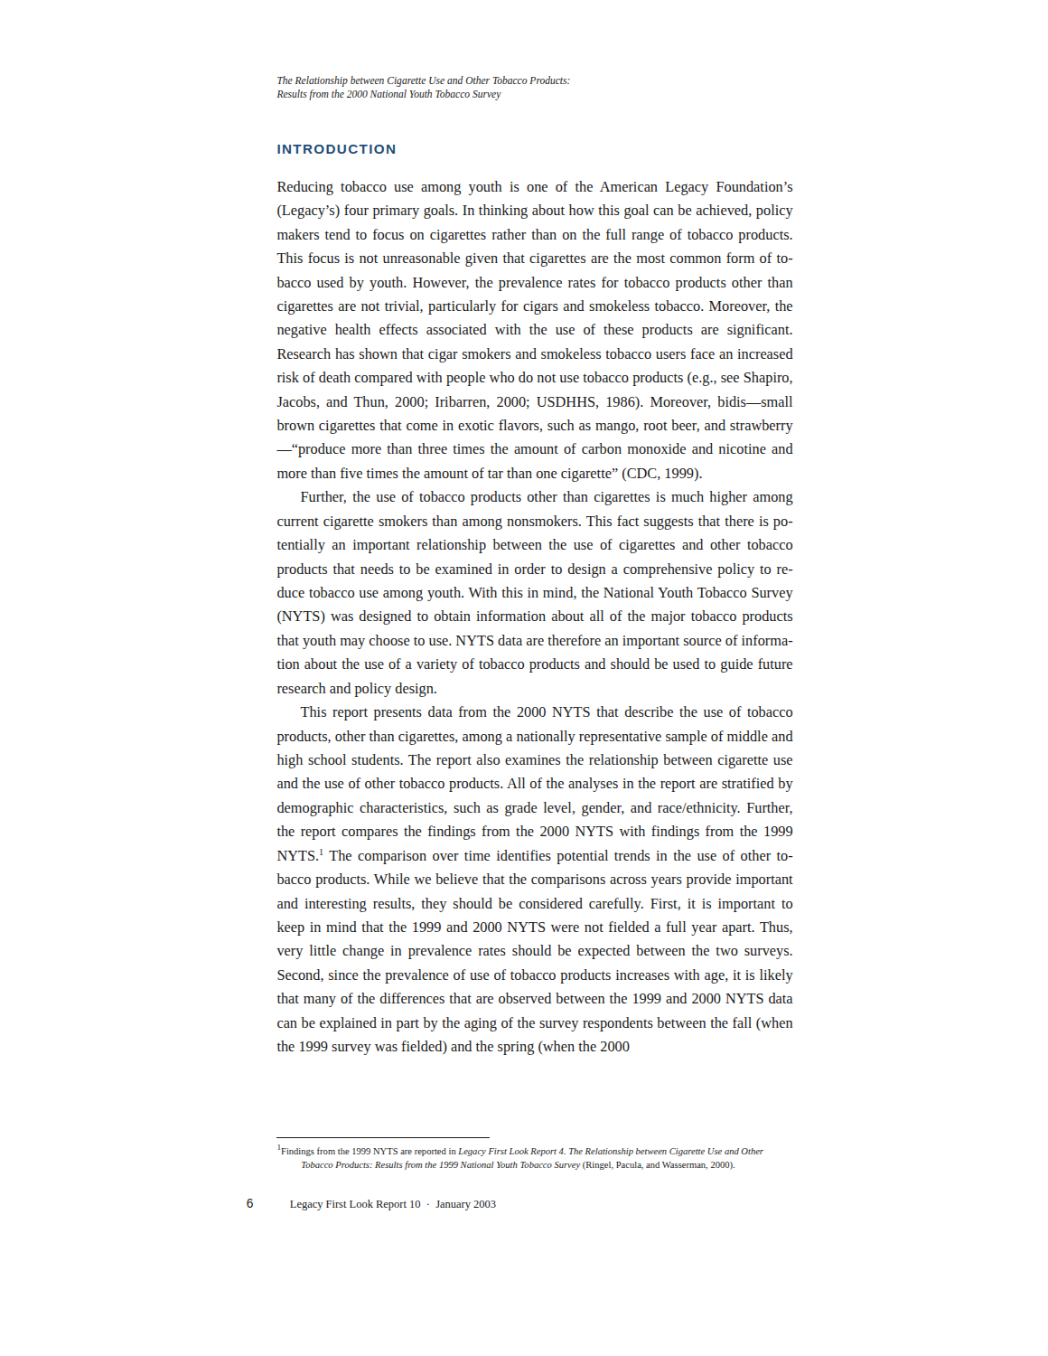The Relationship between Cigarette Use and Other Tobacco Products:
Results from the 2000 National Youth Tobacco Survey
Introduction
Reducing tobacco use among youth is one of the American Legacy Foundation’s (Legacy’s) four primary goals. In thinking about how this goal can be achieved, policy makers tend to focus on cigarettes rather than on the full range of tobacco products. This focus is not unreasonable given that cigarettes are the most common form of tobacco used by youth. However, the prevalence rates for tobacco products other than cigarettes are not trivial, particularly for cigars and smokeless tobacco. Moreover, the negative health effects associated with the use of these products are significant. Research has shown that cigar smokers and smokeless tobacco users face an increased risk of death compared with people who do not use tobacco products (e.g., see Shapiro, Jacobs, and Thun, 2000; Iribarren, 2000; USDHHS, 1986). Moreover, bidis—small brown cigarettes that come in exotic flavors, such as mango, root beer, and strawberry—“produce more than three times the amount of carbon monoxide and nicotine and more than five times the amount of tar than one cigarette” (CDC, 1999).
Further, the use of tobacco products other than cigarettes is much higher among current cigarette smokers than among nonsmokers. This fact suggests that there is potentially an important relationship between the use of cigarettes and other tobacco products that needs to be examined in order to design a comprehensive policy to reduce tobacco use among youth. With this in mind, the National Youth Tobacco Survey (NYTS) was designed to obtain information about all of the major tobacco products that youth may choose to use. NYTS data are therefore an important source of information about the use of a variety of tobacco products and should be used to guide future research and policy design.
This report presents data from the 2000 NYTS that describe the use of tobacco products, other than cigarettes, among a nationally representative sample of middle and high school students. The report also examines the relationship between cigarette use and the use of other tobacco products. All of the analyses in the report are stratified by demographic characteristics, such as grade level, gender, and race/ethnicity. Further, the report compares the findings from the 2000 NYTS with findings from the 1999 NYTS.1 The comparison over time identifies potential trends in the use of other tobacco products. While we believe that the comparisons across years provide important and interesting results, they should be considered carefully. First, it is important to keep in mind that the 1999 and 2000 NYTS were not fielded a full year apart. Thus, very little change in prevalence rates should be expected between the two surveys. Second, since the prevalence of use of tobacco products increases with age, it is likely that many of the differences that are observed between the 1999 and 2000 NYTS data can be explained in part by the aging of the survey respondents between the fall (when the 1999 survey was fielded) and the spring (when the 2000
1 Findings from the 1999 NYTS are reported in Legacy First Look Report 4. The Relationship between Cigarette Use and Other Tobacco Products: Results from the 1999 National Youth Tobacco Survey (Ringel, Pacula, and Wasserman, 2000).
6 Legacy First Look Report 10 · January 2003